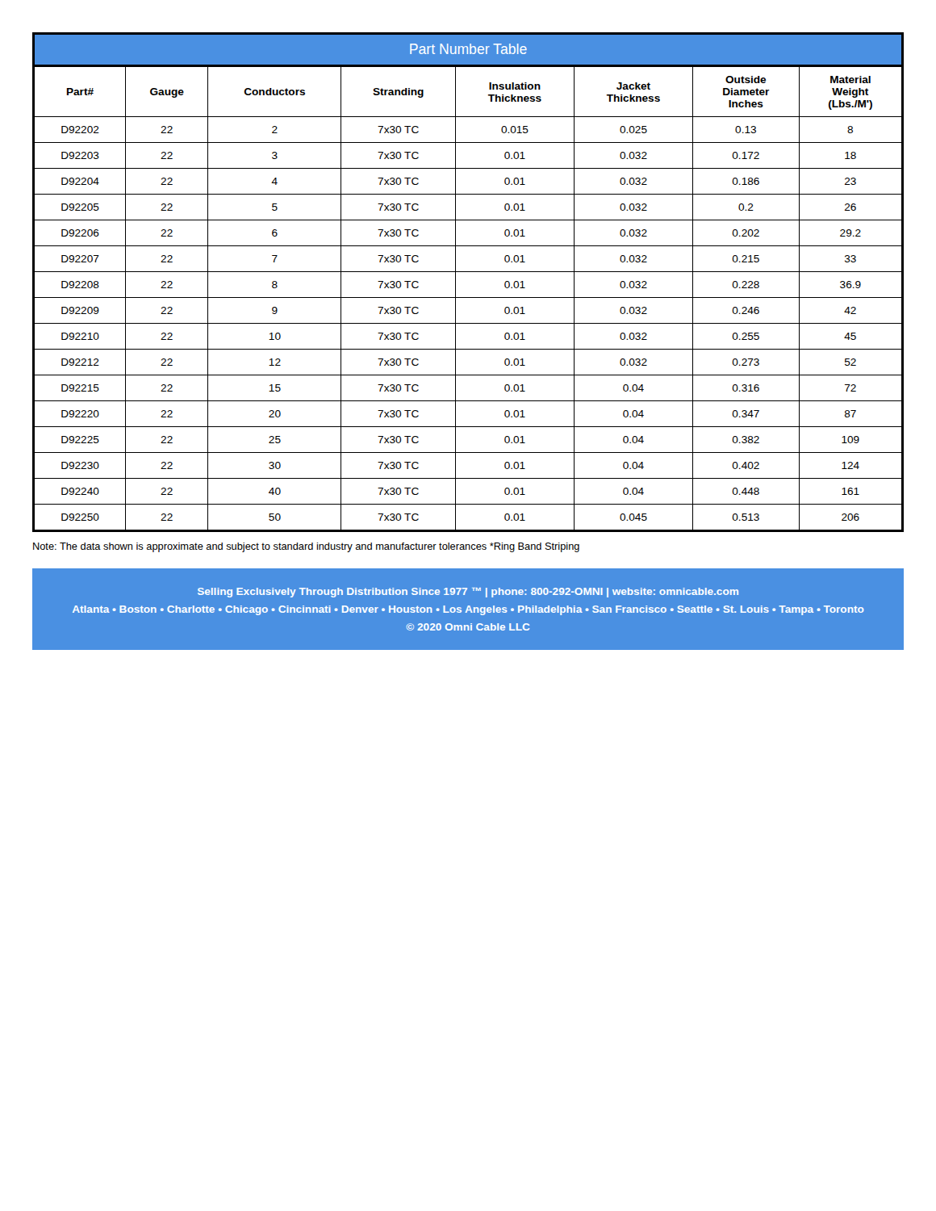Part Number Table
| Part# | Gauge | Conductors | Stranding | Insulation Thickness | Jacket Thickness | Outside Diameter Inches | Material Weight (Lbs./M') |
| --- | --- | --- | --- | --- | --- | --- | --- |
| D92202 | 22 | 2 | 7x30 TC | 0.015 | 0.025 | 0.13 | 8 |
| D92203 | 22 | 3 | 7x30 TC | 0.01 | 0.032 | 0.172 | 18 |
| D92204 | 22 | 4 | 7x30 TC | 0.01 | 0.032 | 0.186 | 23 |
| D92205 | 22 | 5 | 7x30 TC | 0.01 | 0.032 | 0.2 | 26 |
| D92206 | 22 | 6 | 7x30 TC | 0.01 | 0.032 | 0.202 | 29.2 |
| D92207 | 22 | 7 | 7x30 TC | 0.01 | 0.032 | 0.215 | 33 |
| D92208 | 22 | 8 | 7x30 TC | 0.01 | 0.032 | 0.228 | 36.9 |
| D92209 | 22 | 9 | 7x30 TC | 0.01 | 0.032 | 0.246 | 42 |
| D92210 | 22 | 10 | 7x30 TC | 0.01 | 0.032 | 0.255 | 45 |
| D92212 | 22 | 12 | 7x30 TC | 0.01 | 0.032 | 0.273 | 52 |
| D92215 | 22 | 15 | 7x30 TC | 0.01 | 0.04 | 0.316 | 72 |
| D92220 | 22 | 20 | 7x30 TC | 0.01 | 0.04 | 0.347 | 87 |
| D92225 | 22 | 25 | 7x30 TC | 0.01 | 0.04 | 0.382 | 109 |
| D92230 | 22 | 30 | 7x30 TC | 0.01 | 0.04 | 0.402 | 124 |
| D92240 | 22 | 40 | 7x30 TC | 0.01 | 0.04 | 0.448 | 161 |
| D92250 | 22 | 50 | 7x30 TC | 0.01 | 0.045 | 0.513 | 206 |
Note: The data shown is approximate and subject to standard industry and manufacturer tolerances *Ring Band Striping
Selling Exclusively Through Distribution Since 1977 ™ | phone: 800-292-OMNI | website: omnicable.com
Atlanta • Boston • Charlotte • Chicago • Cincinnati • Denver • Houston • Los Angeles • Philadelphia • San Francisco • Seattle • St. Louis • Tampa • Toronto
© 2020 Omni Cable LLC